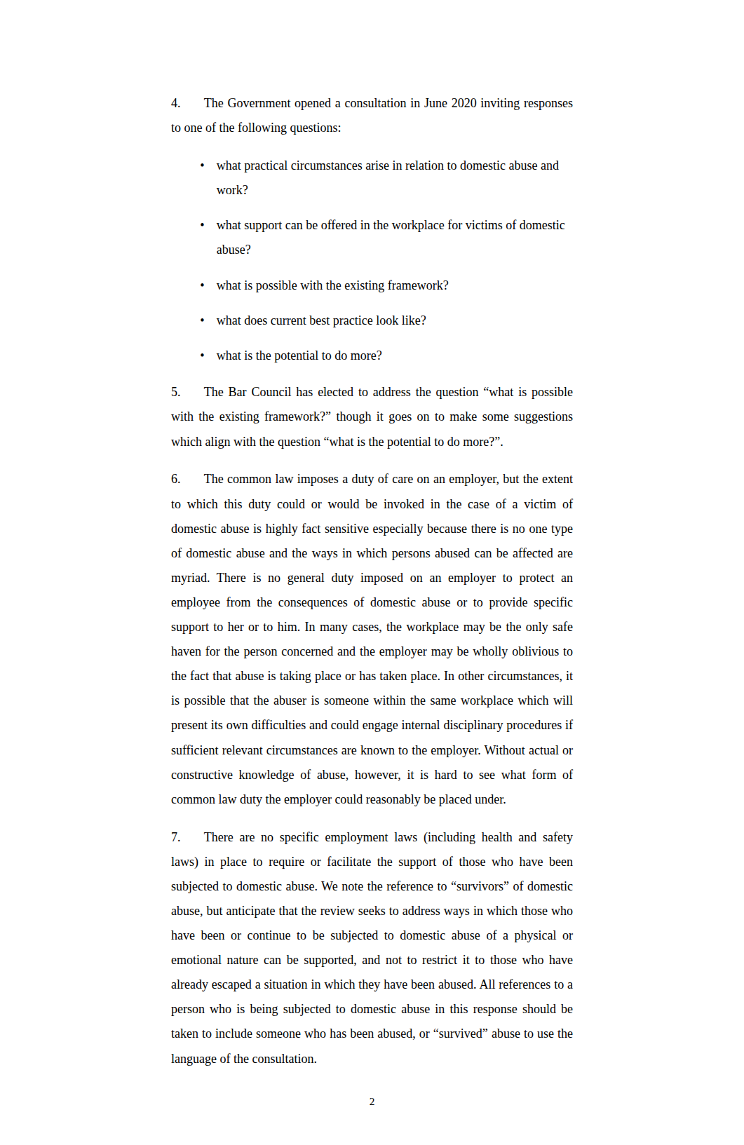4. The Government opened a consultation in June 2020 inviting responses to one of the following questions:
what practical circumstances arise in relation to domestic abuse and work?
what support can be offered in the workplace for victims of domestic abuse?
what is possible with the existing framework?
what does current best practice look like?
what is the potential to do more?
5. The Bar Council has elected to address the question “what is possible with the existing framework?” though it goes on to make some suggestions which align with the question “what is the potential to do more?”.
6. The common law imposes a duty of care on an employer, but the extent to which this duty could or would be invoked in the case of a victim of domestic abuse is highly fact sensitive especially because there is no one type of domestic abuse and the ways in which persons abused can be affected are myriad. There is no general duty imposed on an employer to protect an employee from the consequences of domestic abuse or to provide specific support to her or to him. In many cases, the workplace may be the only safe haven for the person concerned and the employer may be wholly oblivious to the fact that abuse is taking place or has taken place. In other circumstances, it is possible that the abuser is someone within the same workplace which will present its own difficulties and could engage internal disciplinary procedures if sufficient relevant circumstances are known to the employer. Without actual or constructive knowledge of abuse, however, it is hard to see what form of common law duty the employer could reasonably be placed under.
7. There are no specific employment laws (including health and safety laws) in place to require or facilitate the support of those who have been subjected to domestic abuse. We note the reference to “survivors” of domestic abuse, but anticipate that the review seeks to address ways in which those who have been or continue to be subjected to domestic abuse of a physical or emotional nature can be supported, and not to restrict it to those who have already escaped a situation in which they have been abused. All references to a person who is being subjected to domestic abuse in this response should be taken to include someone who has been abused, or “survived” abuse to use the language of the consultation.
2